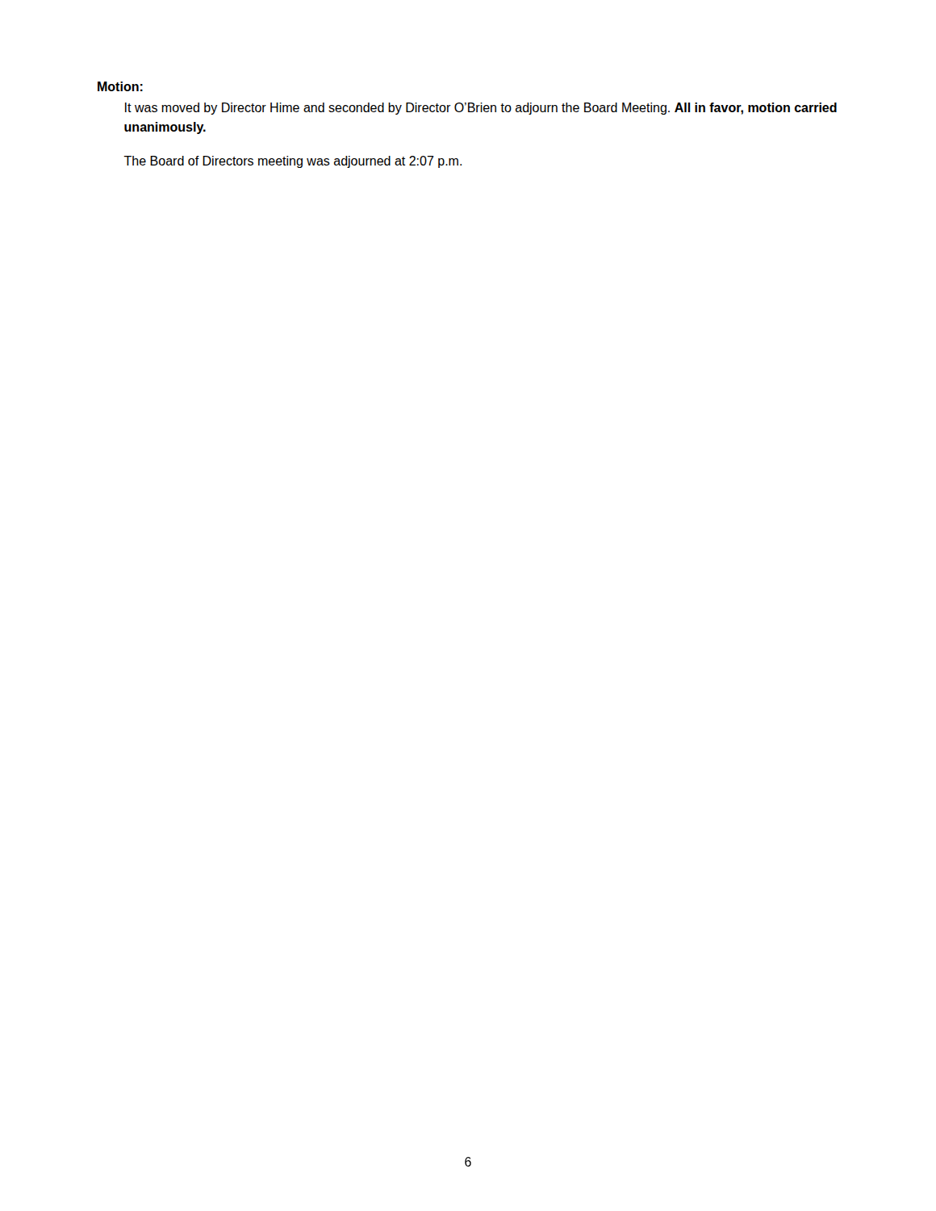Motion:
It was moved by Director Hime and seconded by Director O’Brien to adjourn the Board Meeting. All in favor, motion carried unanimously.
The Board of Directors meeting was adjourned at 2:07 p.m.
6